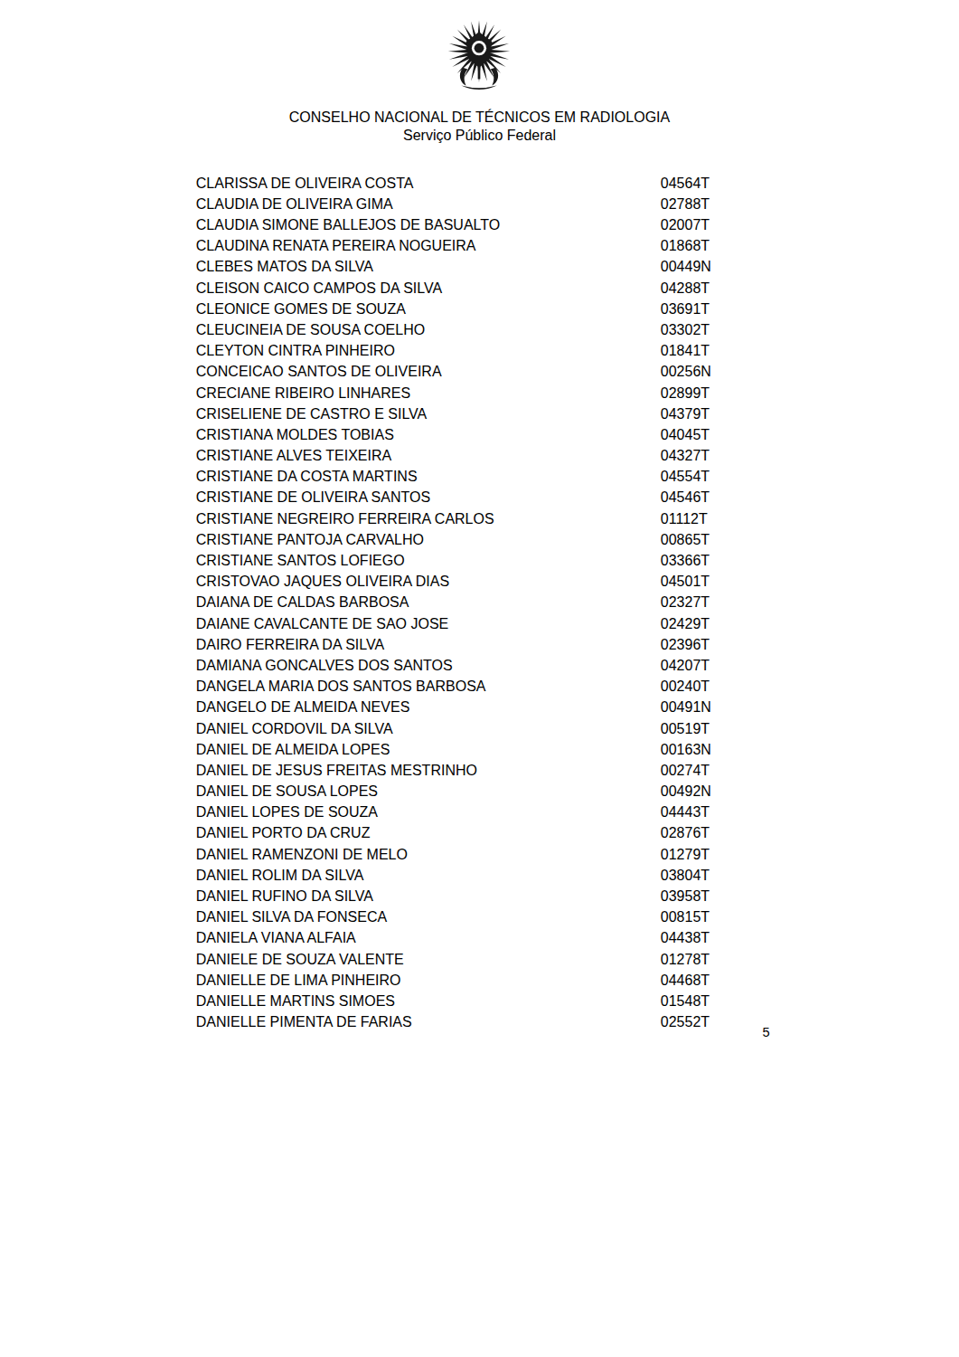CONSELHO NACIONAL DE TÉCNICOS EM RADIOLOGIA
Serviço Público Federal
| CLARISSA DE OLIVEIRA COSTA | 04564T |
| CLAUDIA DE OLIVEIRA GIMA | 02788T |
| CLAUDIA SIMONE BALLEJOS DE BASUALTO | 02007T |
| CLAUDINA RENATA PEREIRA NOGUEIRA | 01868T |
| CLEBES MATOS DA SILVA | 00449N |
| CLEISON CAICO CAMPOS DA SILVA | 04288T |
| CLEONICE GOMES DE SOUZA | 03691T |
| CLEUCINEIA DE SOUSA COELHO | 03302T |
| CLEYTON CINTRA PINHEIRO | 01841T |
| CONCEICAO SANTOS DE OLIVEIRA | 00256N |
| CRECIANE RIBEIRO LINHARES | 02899T |
| CRISELIENE DE CASTRO E SILVA | 04379T |
| CRISTIANA MOLDES TOBIAS | 04045T |
| CRISTIANE ALVES TEIXEIRA | 04327T |
| CRISTIANE DA COSTA MARTINS | 04554T |
| CRISTIANE DE OLIVEIRA SANTOS | 04546T |
| CRISTIANE NEGREIRO FERREIRA CARLOS | 01112T |
| CRISTIANE PANTOJA CARVALHO | 00865T |
| CRISTIANE SANTOS LOFIEGO | 03366T |
| CRISTOVAO JAQUES OLIVEIRA DIAS | 04501T |
| DAIANA DE CALDAS BARBOSA | 02327T |
| DAIANE CAVALCANTE DE SAO JOSE | 02429T |
| DAIRO FERREIRA DA SILVA | 02396T |
| DAMIANA GONCALVES DOS SANTOS | 04207T |
| DANGELA MARIA DOS SANTOS BARBOSA | 00240T |
| DANGELO DE ALMEIDA NEVES | 00491N |
| DANIEL CORDOVIL DA SILVA | 00519T |
| DANIEL DE ALMEIDA LOPES | 00163N |
| DANIEL DE JESUS FREITAS MESTRINHO | 00274T |
| DANIEL DE SOUSA LOPES | 00492N |
| DANIEL LOPES DE SOUZA | 04443T |
| DANIEL PORTO DA CRUZ | 02876T |
| DANIEL RAMENZONI DE MELO | 01279T |
| DANIEL ROLIM DA SILVA | 03804T |
| DANIEL RUFINO DA SILVA | 03958T |
| DANIEL SILVA DA FONSECA | 00815T |
| DANIELA VIANA ALFAIA | 04438T |
| DANIELE DE SOUZA VALENTE | 01278T |
| DANIELLE DE LIMA PINHEIRO | 04468T |
| DANIELLE MARTINS SIMOES | 01548T |
| DANIELLE PIMENTA DE FARIAS | 02552T |
5